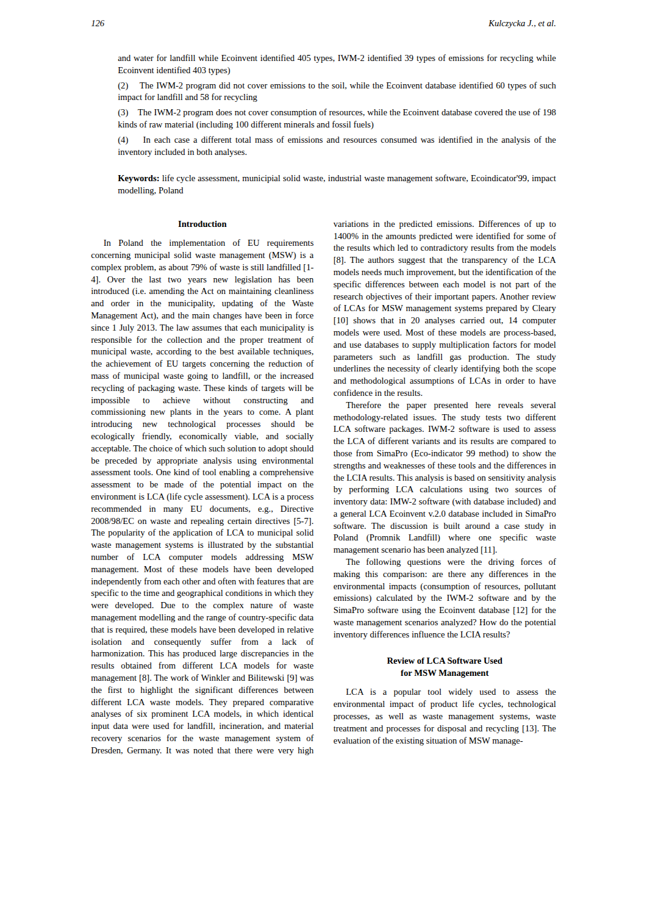126 Kulczycka J., et al.
and water for landfill while Ecoinvent identified 405 types, IWM-2 identified 39 types of emissions for recycling while Ecoinvent identified 403 types)
(2) The IWM-2 program did not cover emissions to the soil, while the Ecoinvent database identified 60 types of such impact for landfill and 58 for recycling
(3) The IWM-2 program does not cover consumption of resources, while the Ecoinvent database covered the use of 198 kinds of raw material (including 100 different minerals and fossil fuels)
(4) In each case a different total mass of emissions and resources consumed was identified in the analysis of the inventory included in both analyses.
Keywords: life cycle assessment, municipial solid waste, industrial waste management software, Ecoindicator'99, impact modelling, Poland
Introduction
In Poland the implementation of EU requirements concerning municipal solid waste management (MSW) is a complex problem, as about 79% of waste is still landfilled [1-4]. Over the last two years new legislation has been introduced (i.e. amending the Act on maintaining cleanliness and order in the municipality, updating of the Waste Management Act), and the main changes have been in force since 1 July 2013. The law assumes that each municipality is responsible for the collection and the proper treatment of municipal waste, according to the best available techniques, the achievement of EU targets concerning the reduction of mass of municipal waste going to landfill, or the increased recycling of packaging waste. These kinds of targets will be impossible to achieve without constructing and commissioning new plants in the years to come. A plant introducing new technological processes should be ecologically friendly, economically viable, and socially acceptable. The choice of which such solution to adopt should be preceded by appropriate analysis using environmental assessment tools. One kind of tool enabling a comprehensive assessment to be made of the potential impact on the environment is LCA (life cycle assessment). LCA is a process recommended in many EU documents, e.g., Directive 2008/98/EC on waste and repealing certain directives [5-7]. The popularity of the application of LCA to municipal solid waste management systems is illustrated by the substantial number of LCA computer models addressing MSW management. Most of these models have been developed independently from each other and often with features that are specific to the time and geographical conditions in which they were developed. Due to the complex nature of waste management modelling and the range of country-specific data that is required, these models have been developed in relative isolation and consequently suffer from a lack of harmonization. This has produced large discrepancies in the results obtained from different LCA models for waste management [8]. The work of Winkler and Bilitewski [9] was the first to highlight the significant differences between different LCA waste models. They prepared comparative analyses of six prominent LCA models, in which identical input data were used for landfill, incineration, and material recovery scenarios for the waste management system of Dresden, Germany. It was noted that there were very high variations in the predicted emissions. Differences of up to 1400% in the amounts predicted were identified for some of the results which led to contradictory results from the models [8]. The authors suggest that the transparency of the LCA models needs much improvement, but the identification of the specific differences between each model is not part of the research objectives of their important papers. Another review of LCAs for MSW management systems prepared by Cleary [10] shows that in 20 analyses carried out, 14 computer models were used. Most of these models are process-based, and use databases to supply multiplication factors for model parameters such as landfill gas production. The study underlines the necessity of clearly identifying both the scope and methodological assumptions of LCAs in order to have confidence in the results.
Therefore the paper presented here reveals several methodology-related issues. The study tests two different LCA software packages. IWM-2 software is used to assess the LCA of different variants and its results are compared to those from SimaPro (Eco-indicator 99 method) to show the strengths and weaknesses of these tools and the differences in the LCIA results. This analysis is based on sensitivity analysis by performing LCA calculations using two sources of inventory data: IMW-2 software (with database included) and a general LCA Ecoinvent v.2.0 database included in SimaPro software. The discussion is built around a case study in Poland (Promnik Landfill) where one specific waste management scenario has been analyzed [11].
The following questions were the driving forces of making this comparison: are there any differences in the environmental impacts (consumption of resources, pollutant emissions) calculated by the IWM-2 software and by the SimaPro software using the Ecoinvent database [12] for the waste management scenarios analyzed? How do the potential inventory differences influence the LCIA results?
Review of LCA Software Used
for MSW Management
LCA is a popular tool widely used to assess the environmental impact of product life cycles, technological processes, as well as waste management systems, waste treatment and processes for disposal and recycling [13]. The evaluation of the existing situation of MSW manage-